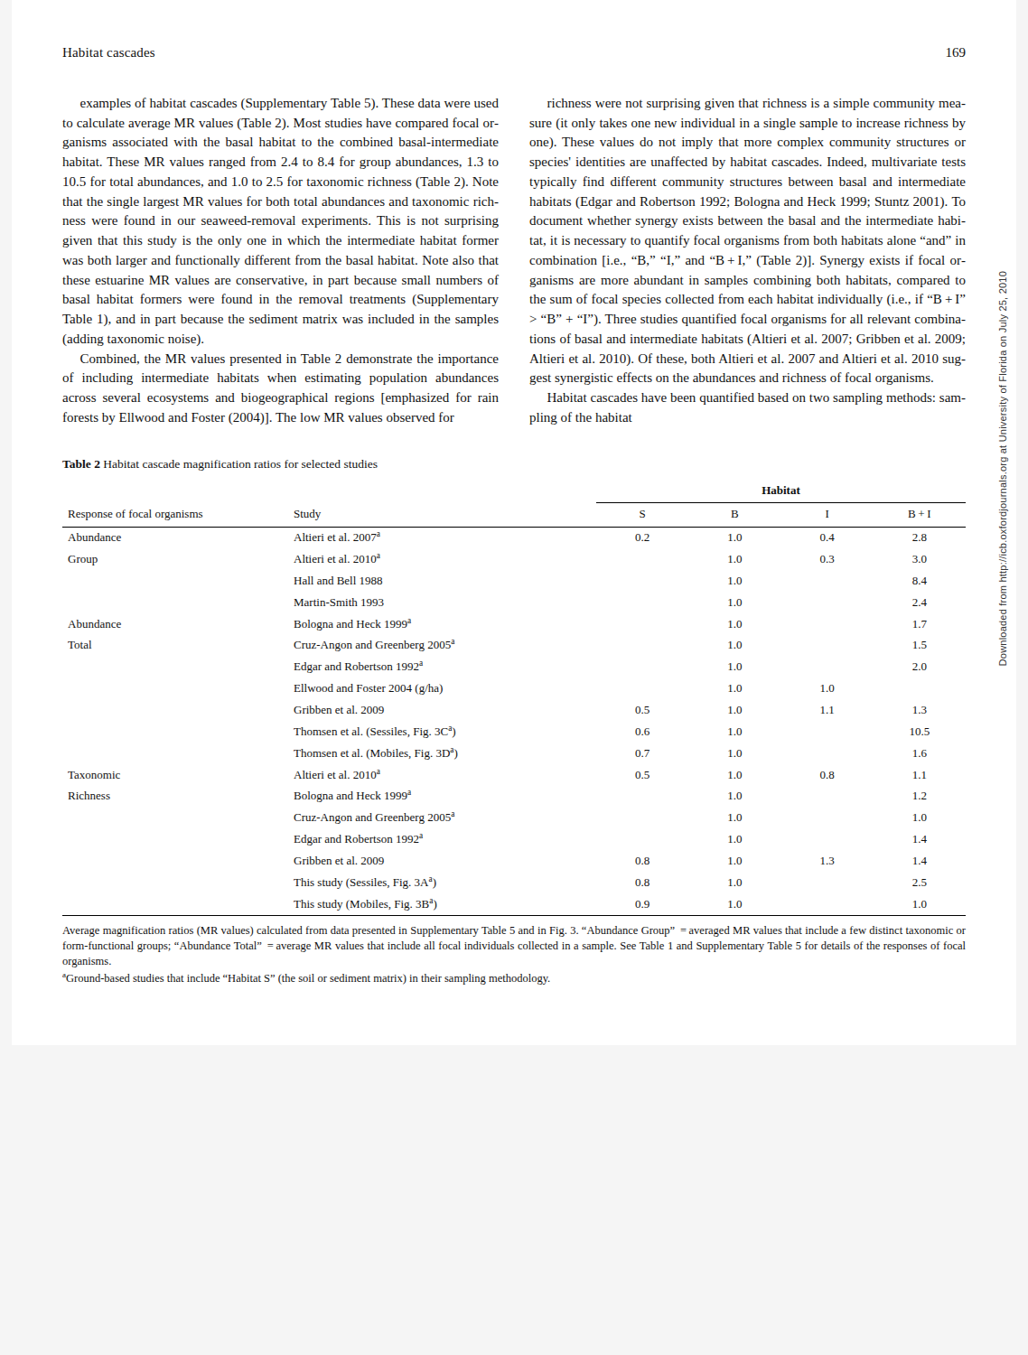Habitat cascades
169
Downloaded from http://icb.oxfordjournals.org at University of Florida on July 25, 2010
examples of habitat cascades (Supplementary Table 5). These data were used to calculate average MR values (Table 2). Most studies have compared focal organisms associated with the basal habitat to the combined basal-intermediate habitat. These MR values ranged from 2.4 to 8.4 for group abundances, 1.3 to 10.5 for total abundances, and 1.0 to 2.5 for taxonomic richness (Table 2). Note that the single largest MR values for both total abundances and taxonomic richness were found in our seaweed-removal experiments. This is not surprising given that this study is the only one in which the intermediate habitat former was both larger and functionally different from the basal habitat. Note also that these estuarine MR values are conservative, in part because small numbers of basal habitat formers were found in the removal treatments (Supplementary Table 1), and in part because the sediment matrix was included in the samples (adding taxonomic noise).
Combined, the MR values presented in Table 2 demonstrate the importance of including intermediate habitats when estimating population abundances across several ecosystems and biogeographical regions [emphasized for rain forests by Ellwood and Foster (2004)]. The low MR values observed for
richness were not surprising given that richness is a simple community measure (it only takes one new individual in a single sample to increase richness by one). These values do not imply that more complex community structures or species' identities are unaffected by habitat cascades. Indeed, multivariate tests typically find different community structures between basal and intermediate habitats (Edgar and Robertson 1992; Bologna and Heck 1999; Stuntz 2001). To document whether synergy exists between the basal and the intermediate habitat, it is necessary to quantify focal organisms from both habitats alone “and” in combination [i.e., “B,” “I,” and “B + I,” (Table 2)]. Synergy exists if focal organisms are more abundant in samples combining both habitats, compared to the sum of focal species collected from each habitat individually (i.e., if “B + I” > “B” + “I”). Three studies quantified focal organisms for all relevant combinations of basal and intermediate habitats (Altieri et al. 2007; Gribben et al. 2009; Altieri et al. 2010). Of these, both Altieri et al. 2007 and Altieri et al. 2010 suggest synergistic effects on the abundances and richness of focal organisms.
Habitat cascades have been quantified based on two sampling methods: sampling of the habitat
Table 2 Habitat cascade magnification ratios for selected studies
| | | Habitat |
| --- | --- | --- |
| Response of focal organisms | Study | S | B | I | B + I |
| Abundance | Altieri et al. 2007 a | 0.2 | 1.0 | 0.4 | 2.8 |
| Group | Altieri et al. 2010 a | | 1.0 | 0.3 | 3.0 |
| | Hall and Bell 1988 | | 1.0 | | 8.4 |
| | Martin-Smith 1993 | | 1.0 | | 2.4 |
| Abundance | Bologna and Heck 1999 a | | 1.0 | | 1.7 |
| Total | Cruz-Angon and Greenberg 2005 a | | 1.0 | | 1.5 |
| | Edgar and Robertson 1992 a | | 1.0 | | 2.0 |
| | Ellwood and Foster 2004 (g/ha) | | 1.0 | 1.0 | |
| | Gribben et al. 2009 | 0.5 | 1.0 | 1.1 | 1.3 |
| | Thomsen et al. (Sessiles, Fig. 3C a ) | 0.6 | 1.0 | | 10.5 |
| | Thomsen et al. (Mobiles, Fig. 3D a ) | 0.7 | 1.0 | | 1.6 |
| Taxonomic | Altieri et al. 2010 a | 0.5 | 1.0 | 0.8 | 1.1 |
| Richness | Bologna and Heck 1999 a | | 1.0 | | 1.2 |
| | Cruz-Angon and Greenberg 2005 a | | 1.0 | | 1.0 |
| | Edgar and Robertson 1992 a | | 1.0 | | 1.4 |
| | Gribben et al. 2009 | 0.8 | 1.0 | 1.3 | 1.4 |
| | This study (Sessiles, Fig. 3A a ) | 0.8 | 1.0 | | 2.5 |
| | This study (Mobiles, Fig. 3B a ) | 0.9 | 1.0 | | 1.0 |
Average magnification ratios (MR values) calculated from data presented in Supplementary Table 5 and in Fig. 3. “Abundance Group”  = averaged MR values that include a few distinct taxonomic or form-functional groups; “Abundance Total”  = average MR values that include all focal individuals collected in a sample. See Table 1 and Supplementary Table 5 for details of the responses of focal organisms.
aGround-based studies that include “Habitat S” (the soil or sediment matrix) in their sampling methodology.